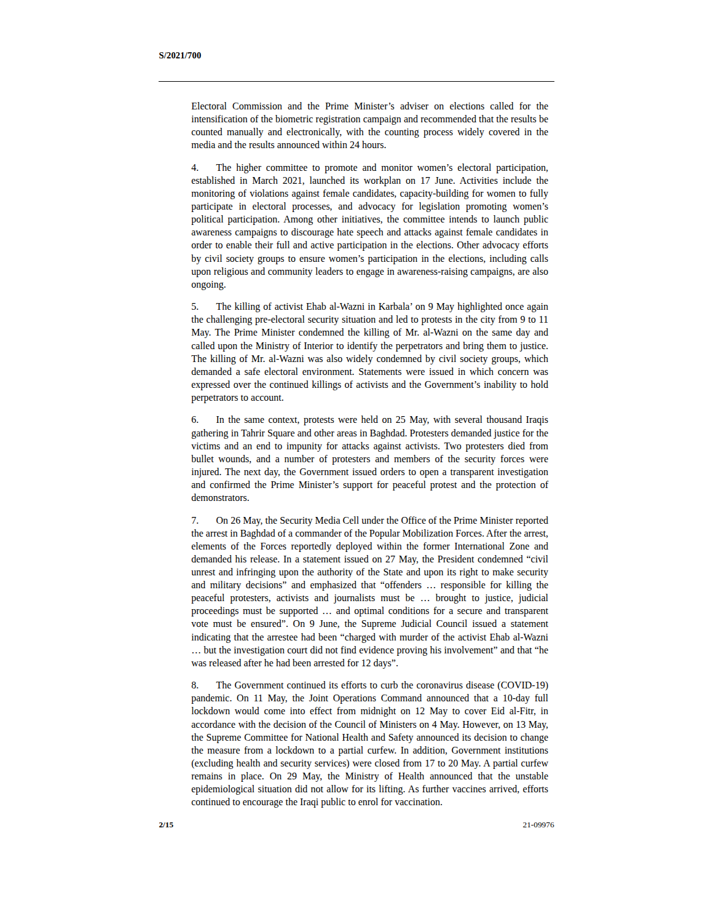S/2021/700
Electoral Commission and the Prime Minister’s adviser on elections called for the intensification of the biometric registration campaign and recommended that the results be counted manually and electronically, with the counting process widely covered in the media and the results announced within 24 hours.
4. The higher committee to promote and monitor women’s electoral participation, established in March 2021, launched its workplan on 17 June. Activities include the monitoring of violations against female candidates, capacity-building for women to fully participate in electoral processes, and advocacy for legislation promoting women’s political participation. Among other initiatives, the committee intends to launch public awareness campaigns to discourage hate speech and attacks against female candidates in order to enable their full and active participation in the elections. Other advocacy efforts by civil society groups to ensure women’s participation in the elections, including calls upon religious and community leaders to engage in awareness-raising campaigns, are also ongoing.
5. The killing of activist Ehab al-Wazni in Karbala’ on 9 May highlighted once again the challenging pre-electoral security situation and led to protests in the city from 9 to 11 May. The Prime Minister condemned the killing of Mr. al-Wazni on the same day and called upon the Ministry of Interior to identify the perpetrators and bring them to justice. The killing of Mr. al-Wazni was also widely condemned by civil society groups, which demanded a safe electoral environment. Statements were issued in which concern was expressed over the continued killings of activists and the Government’s inability to hold perpetrators to account.
6. In the same context, protests were held on 25 May, with several thousand Iraqis gathering in Tahrir Square and other areas in Baghdad. Protesters demanded justice for the victims and an end to impunity for attacks against activists. Two protesters died from bullet wounds, and a number of protesters and members of the security forces were injured. The next day, the Government issued orders to open a transparent investigation and confirmed the Prime Minister’s support for peaceful protest and the protection of demonstrators.
7. On 26 May, the Security Media Cell under the Office of the Prime Minister reported the arrest in Baghdad of a commander of the Popular Mobilization Forces. After the arrest, elements of the Forces reportedly deployed within the former International Zone and demanded his release. In a statement issued on 27 May, the President condemned “civil unrest and infringing upon the authority of the State and upon its right to make security and military decisions” and emphasized that “offenders … responsible for killing the peaceful protesters, activists and journalists must be … brought to justice, judicial proceedings must be supported … and optimal conditions for a secure and transparent vote must be ensured”. On 9 June, the Supreme Judicial Council issued a statement indicating that the arrestee had been “charged with murder of the activist Ehab al-Wazni … but the investigation court did not find evidence proving his involvement” and that “he was released after he had been arrested for 12 days”.
8. The Government continued its efforts to curb the coronavirus disease (COVID-19) pandemic. On 11 May, the Joint Operations Command announced that a 10-day full lockdown would come into effect from midnight on 12 May to cover Eid al-Fitr, in accordance with the decision of the Council of Ministers on 4 May. However, on 13 May, the Supreme Committee for National Health and Safety announced its decision to change the measure from a lockdown to a partial curfew. In addition, Government institutions (excluding health and security services) were closed from 17 to 20 May. A partial curfew remains in place. On 29 May, the Ministry of Health announced that the unstable epidemiological situation did not allow for its lifting. As further vaccines arrived, efforts continued to encourage the Iraqi public to enrol for vaccination.
2/15 21-09976